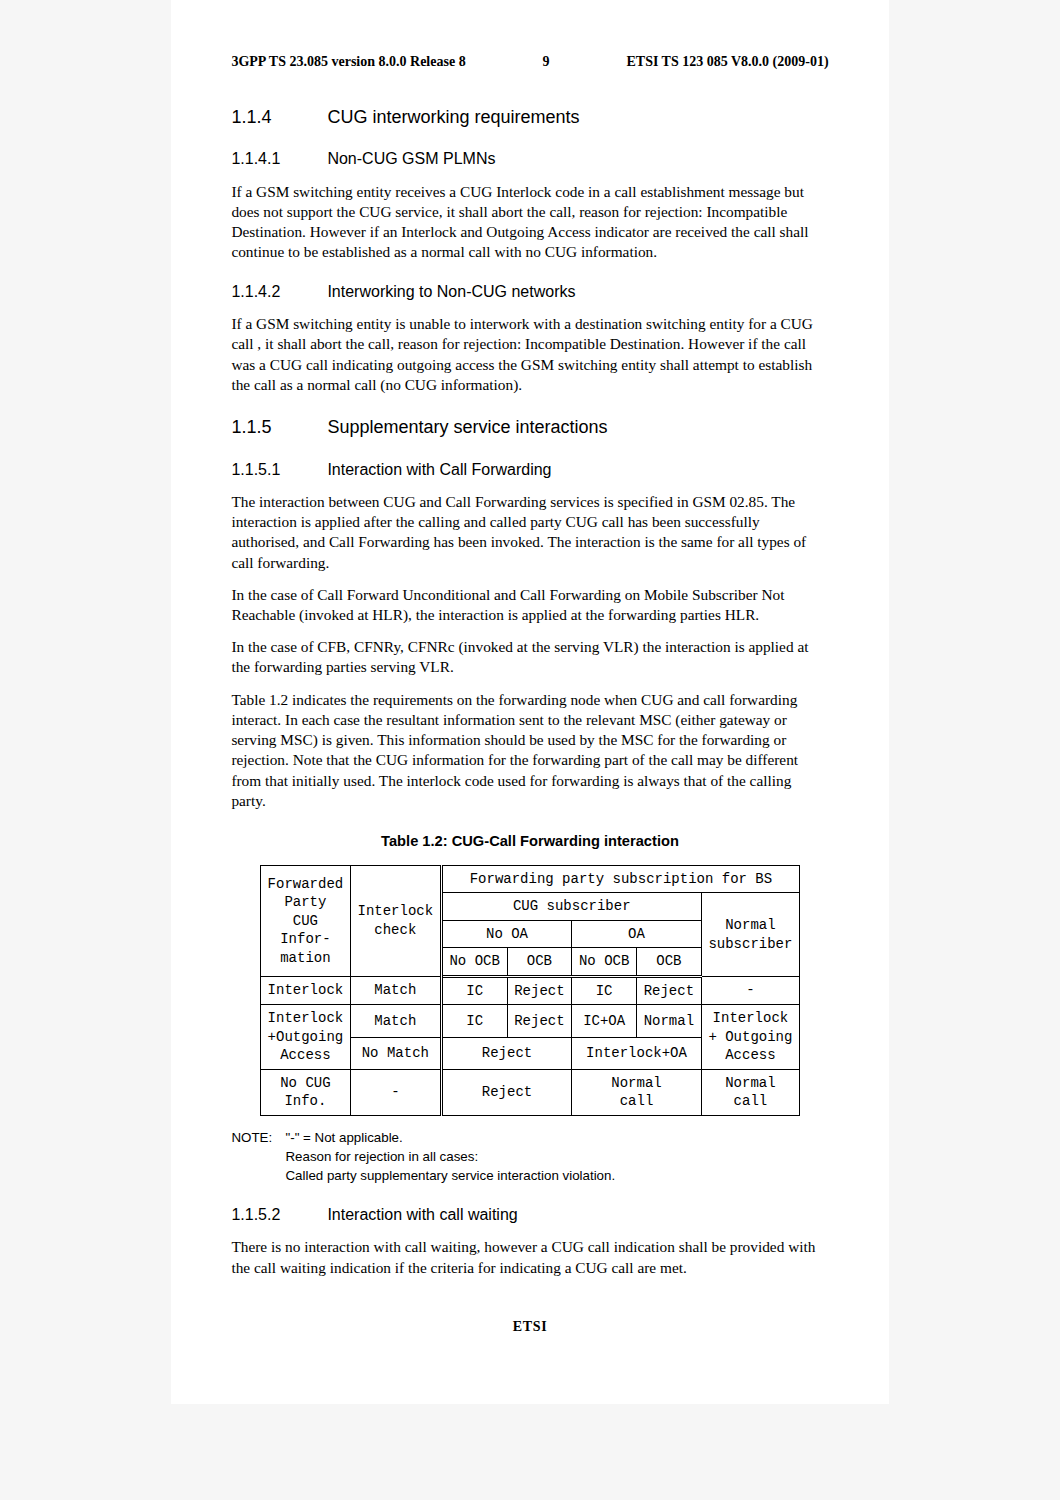3GPP TS 23.085 version 8.0.0 Release 8
9
ETSI TS 123 085 V8.0.0 (2009-01)
1.1.4 CUG interworking requirements
1.1.4.1 Non-CUG GSM PLMNs
If a GSM switching entity receives a CUG Interlock code in a call establishment message but does not support the CUG service, it shall abort the call, reason for rejection: Incompatible Destination. However if an Interlock and Outgoing Access indicator are received the call shall continue to be established as a normal call with no CUG information.
1.1.4.2 Interworking to Non-CUG networks
If a GSM switching entity is unable to interwork with a destination switching entity for a CUG call , it shall abort the call, reason for rejection: Incompatible Destination. However if the call was a CUG call indicating outgoing access the GSM switching entity shall attempt to establish the call as a normal call (no CUG information).
1.1.5 Supplementary service interactions
1.1.5.1 Interaction with Call Forwarding
The interaction between CUG and Call Forwarding services is specified in GSM 02.85. The interaction is applied after the calling and called party CUG call has been successfully authorised, and Call Forwarding has been invoked. The interaction is the same for all types of call forwarding.
In the case of Call Forward Unconditional and Call Forwarding on Mobile Subscriber Not Reachable (invoked at HLR), the interaction is applied at the forwarding parties HLR.
In the case of CFB, CFNRy, CFNRc (invoked at the serving VLR) the interaction is applied at the forwarding parties serving VLR.
Table 1.2 indicates the requirements on the forwarding node when CUG and call forwarding interact. In each case the resultant information sent to the relevant MSC (either gateway or serving MSC) is given. This information should be used by the MSC for the forwarding or rejection. Note that the CUG information for the forwarding part of the call may be different from that initially used. The interlock code used for forwarding is always that of the calling party.
Table 1.2: CUG-Call Forwarding interaction
| Forwarded Party CUG Infor- mation | Interlock check | Forwarding party subscription for BS |
| --- | --- | --- |
| CUG subscriber | Normal subscriber |
| No OA | OA |
| No OCB | OCB | No OCB | OCB |
| Interlock | Match | IC | Reject | IC | Reject | - |
| Interlock +Outgoing Access | Match | IC | Reject | IC+OA | Normal | Interlock + Outgoing Access |
| No Match | Reject | Interlock+OA |
| No CUG Info. | - | Reject | Normal call | Normal call |
NOTE:
"-" = Not applicable.
Reason for rejection in all cases:
Called party supplementary service interaction violation.
1.1.5.2 Interaction with call waiting
There is no interaction with call waiting, however a CUG call indication shall be provided with the call waiting indication if the criteria for indicating a CUG call are met.
ETSI